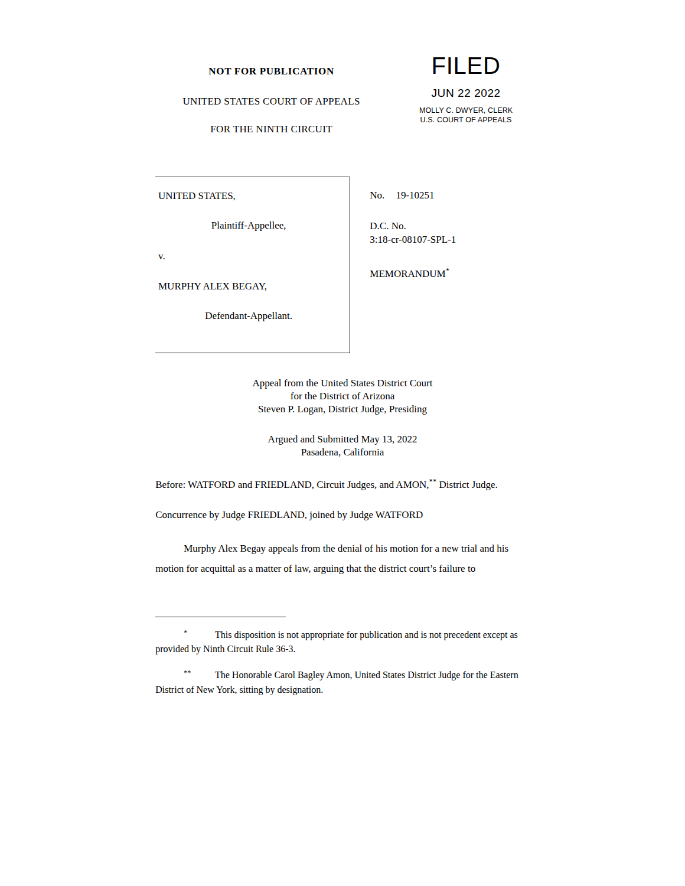Not for Publication
UNITED STATES COURT OF APPEALS
FOR THE NINTH CIRCUIT
FILED
JUN 22 2022
MOLLY C. DWYER, CLERK
U.S. COURT OF APPEALS
UNITED STATES,
Plaintiff-Appellee,
v.
MURPHY ALEX BEGAY,
Defendant-Appellant.
No. 19-10251
D.C. No.
3:18-cr-08107-SPL-1
MEMORANDUM*
Appeal from the United States District Court
for the District of Arizona
Steven P. Logan, District Judge, Presiding
Argued and Submitted May 13, 2022
Pasadena, California
Before: WATFORD and FRIEDLAND, Circuit Judges, and AMON,** District Judge.
Concurrence by Judge FRIEDLAND, joined by Judge WATFORD
Murphy Alex Begay appeals from the denial of his motion for a new trial and his motion for acquittal as a matter of law, arguing that the district court’s failure to
*This disposition is not appropriate for publication and is not precedent except as provided by Ninth Circuit Rule 36-3.
**The Honorable Carol Bagley Amon, United States District Judge for the Eastern District of New York, sitting by designation.